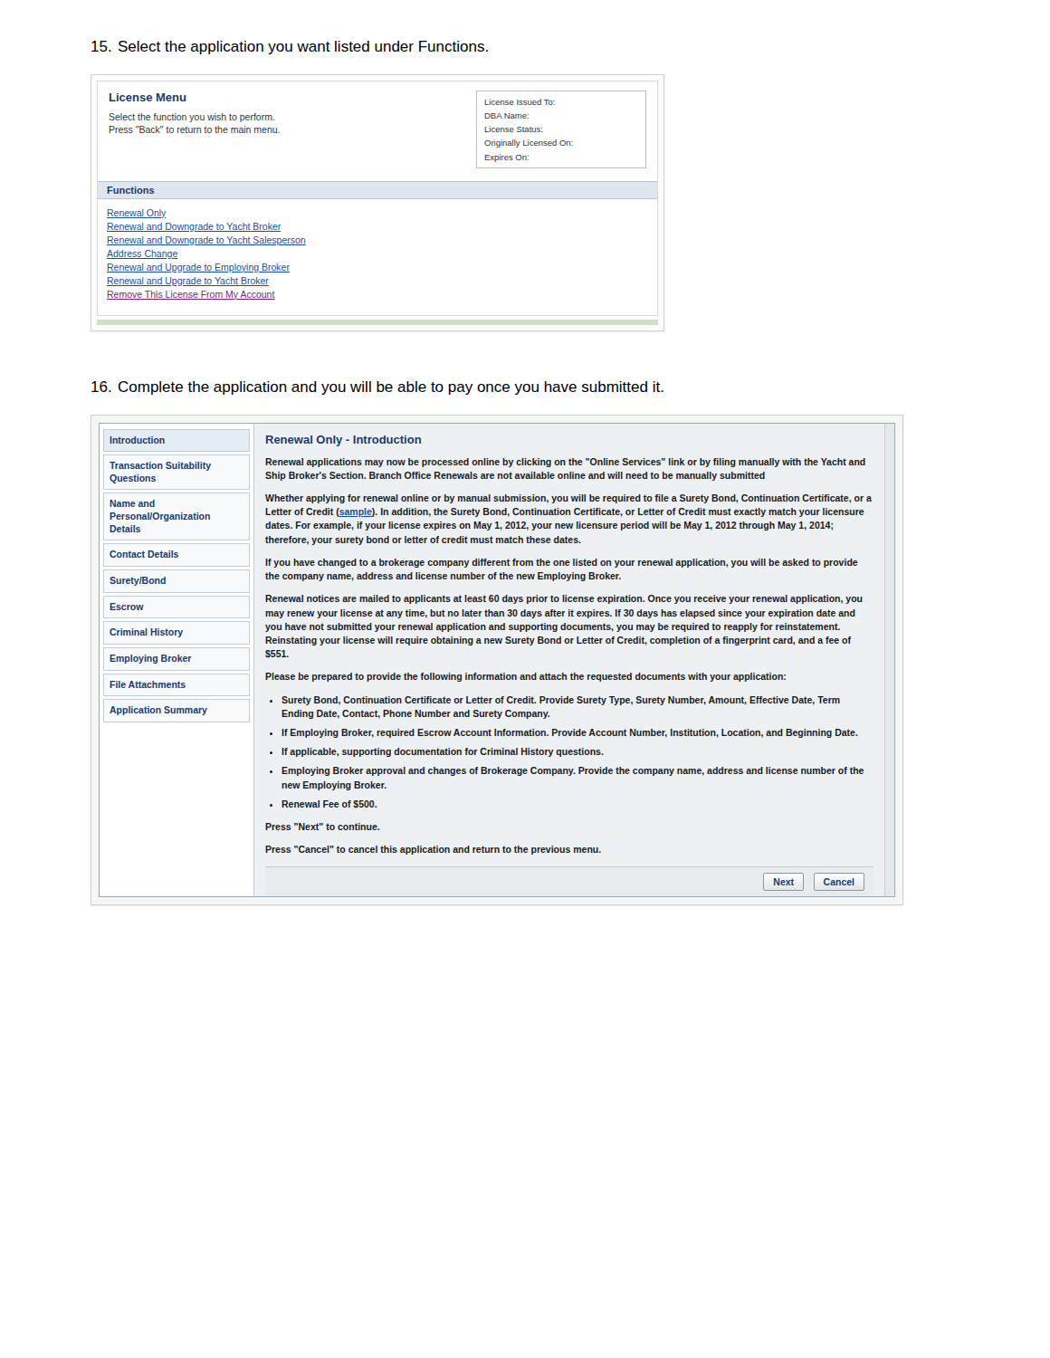15. Select the application you want listed under Functions.
License Menu
Select the function you wish to perform.
Press "Back" to return to the main menu.
License Issued To:
DBA Name:
License Status:
Originally Licensed On:
Expires On:
Functions
Renewal Only
Renewal and Downgrade to Yacht Broker
Renewal and Downgrade to Yacht Salesperson
Address Change
Renewal and Upgrade to Employing Broker
Renewal and Upgrade to Yacht Broker
Remove This License From My Account
16. Complete the application and you will be able to pay once you have submitted it.
Introduction
Transaction Suitability Questions
Name and Personal/Organization Details
Contact Details
Surety/Bond
Escrow
Criminal History
Employing Broker
File Attachments
Application Summary
Renewal Only - Introduction
Renewal applications may now be processed online by clicking on the "Online Services" link or by filing manually with the Yacht and Ship Broker's Section. Branch Office Renewals are not available online and will need to be manually submitted
Whether applying for renewal online or by manual submission, you will be required to file a Surety Bond, Continuation Certificate, or a Letter of Credit (sample). In addition, the Surety Bond, Continuation Certificate, or Letter of Credit must exactly match your licensure dates. For example, if your license expires on May 1, 2012, your new licensure period will be May 1, 2012 through May 1, 2014; therefore, your surety bond or letter of credit must match these dates.
If you have changed to a brokerage company different from the one listed on your renewal application, you will be asked to provide the company name, address and license number of the new Employing Broker.
Renewal notices are mailed to applicants at least 60 days prior to license expiration. Once you receive your renewal application, you may renew your license at any time, but no later than 30 days after it expires. If 30 days has elapsed since your expiration date and you have not submitted your renewal application and supporting documents, you may be required to reapply for reinstatement. Reinstating your license will require obtaining a new Surety Bond or Letter of Credit, completion of a fingerprint card, and a fee of $551.
Please be prepared to provide the following information and attach the requested documents with your application:
Surety Bond, Continuation Certificate or Letter of Credit. Provide Surety Type, Surety Number, Amount, Effective Date, Term Ending Date, Contact, Phone Number and Surety Company.
If Employing Broker, required Escrow Account Information. Provide Account Number, Institution, Location, and Beginning Date.
If applicable, supporting documentation for Criminal History questions.
Employing Broker approval and changes of Brokerage Company. Provide the company name, address and license number of the new Employing Broker.
Renewal Fee of $500.
Press "Next" to continue.
Press "Cancel" to cancel this application and return to the previous menu.
Next Cancel